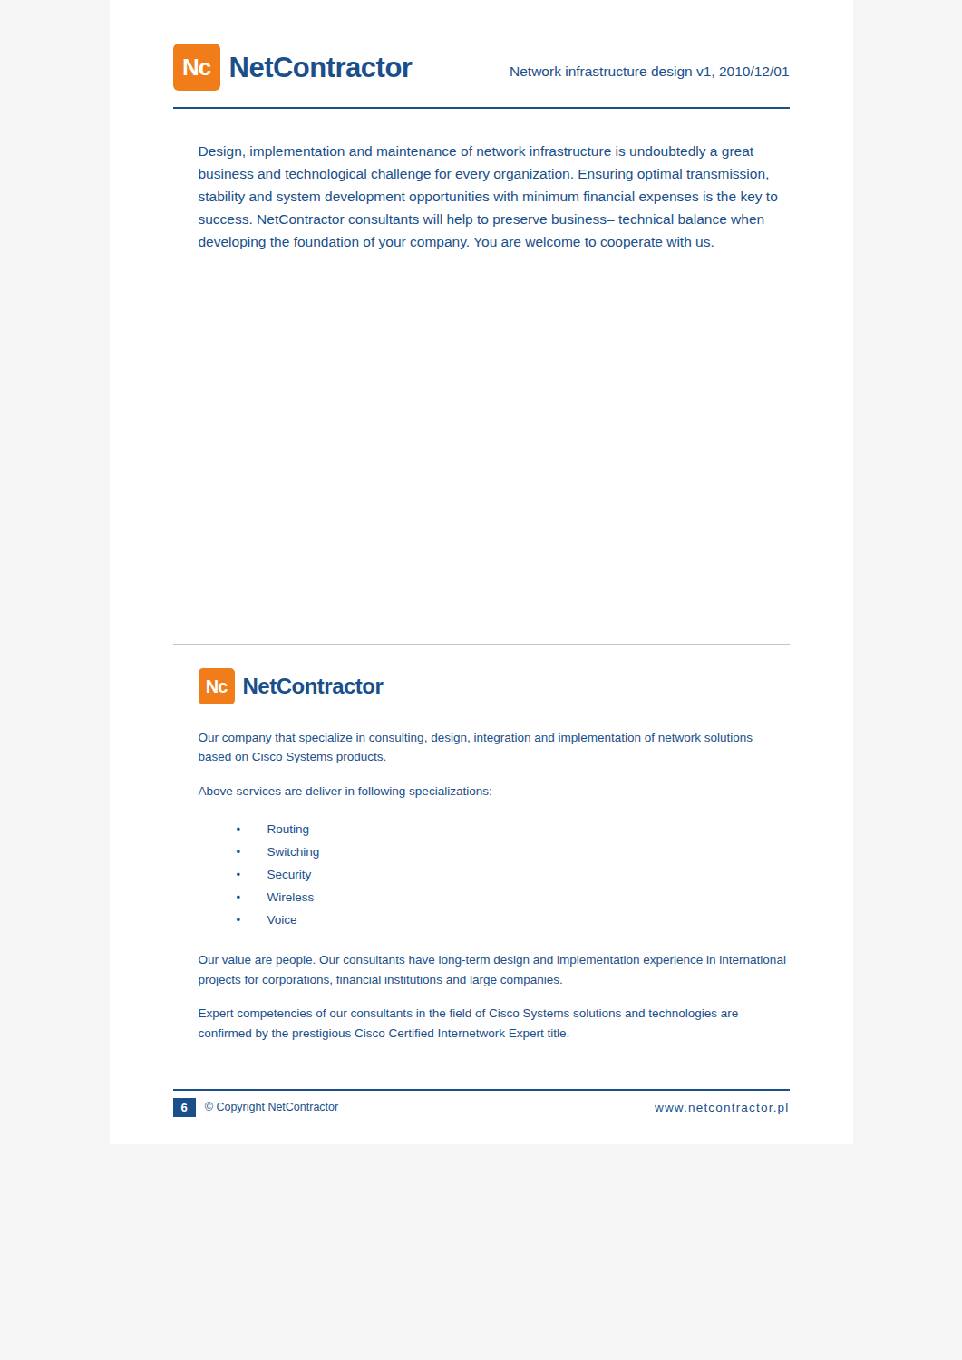Nc
NetContractor
Network infrastructure design v1, 2010/12/01
Design, implementation and maintenance of network infrastructure is undoubtedly a great business and technological challenge for every organization. Ensuring optimal transmission, stability and system development opportunities with minimum financial expenses is the key to success. NetContractor consultants will help to preserve business– technical balance when developing the foundation of your company. You are welcome to cooperate with us.
Nc
NetContractor
Our company that specialize in consulting, design, integration and implementation of network solutions based on Cisco Systems products.
Above services are deliver in following specializations:
Routing
Switching
Security
Wireless
Voice
Our value are people. Our consultants have long-term design and implementation experience in international projects for corporations, financial institutions and large companies.
Expert competencies of our consultants in the field of Cisco Systems solutions and technologies are confirmed by the prestigious Cisco Certified Internetwork Expert title.
6 © Copyright NetContractor
www.netcontractor.pl